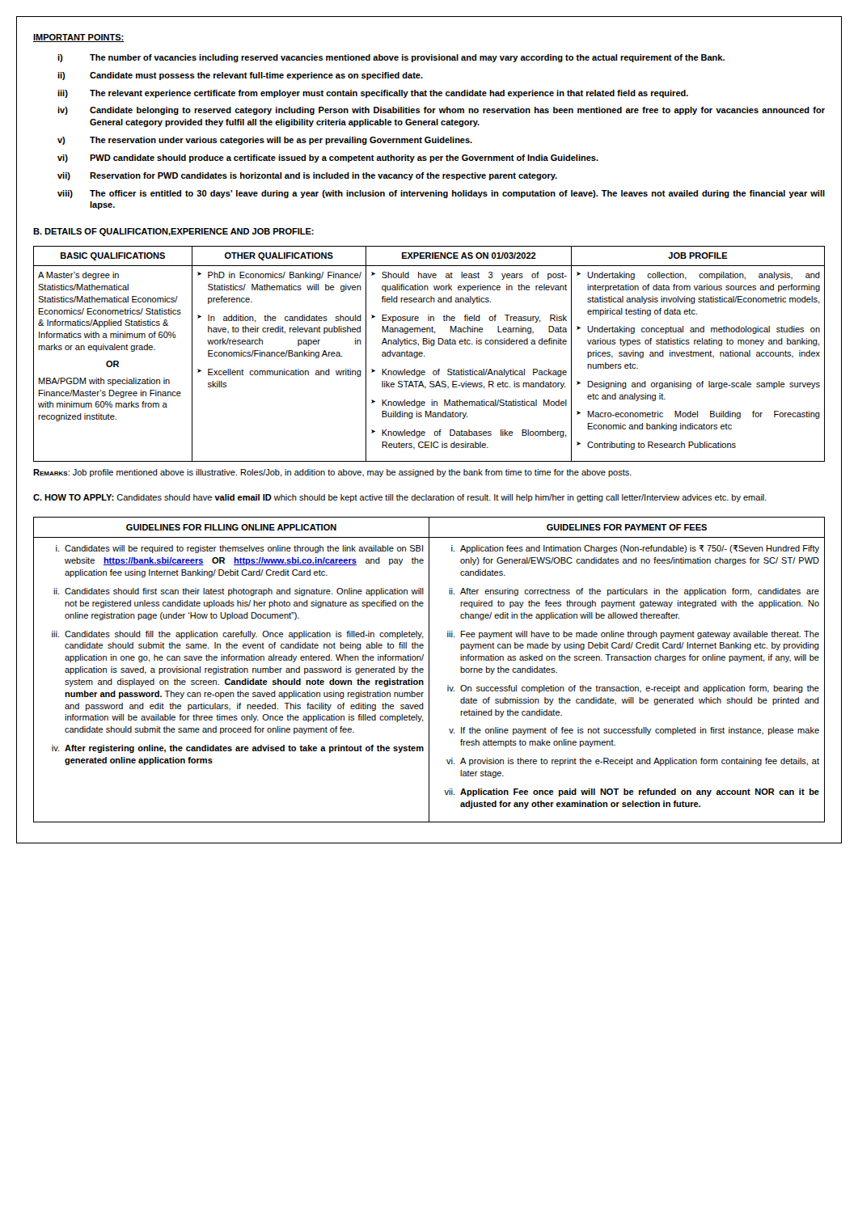IMPORTANT POINTS:
i) The number of vacancies including reserved vacancies mentioned above is provisional and may vary according to the actual requirement of the Bank.
ii) Candidate must possess the relevant full-time experience as on specified date.
iii) The relevant experience certificate from employer must contain specifically that the candidate had experience in that related field as required.
iv) Candidate belonging to reserved category including Person with Disabilities for whom no reservation has been mentioned are free to apply for vacancies announced for General category provided they fulfil all the eligibility criteria applicable to General category.
v) The reservation under various categories will be as per prevailing Government Guidelines.
vi) PWD candidate should produce a certificate issued by a competent authority as per the Government of India Guidelines.
vii) Reservation for PWD candidates is horizontal and is included in the vacancy of the respective parent category.
viii) The officer is entitled to 30 days’ leave during a year (with inclusion of intervening holidays in computation of leave). The leaves not availed during the financial year will lapse.
B. DETAILS OF QUALIFICATION,EXPERIENCE AND JOB PROFILE:
| BASIC QUALIFICATIONS | OTHER QUALIFICATIONS | EXPERIENCE AS ON 01/03/2022 | JOB PROFILE |
| --- | --- | --- | --- |
| A Master’s degree in Statistics/Mathematical Statistics/Mathematical Economics/ Economics/ Econometrics/ Statistics & Informatics/Applied Statistics & Informatics with a minimum of 60% marks or an equivalent grade. OR MBA/PGDM with specialization in Finance/Master’s Degree in Finance with minimum 60% marks from a recognized institute. | PhD in Economics/ Banking/ Finance/ Statistics/ Mathematics will be given preference. In addition, the candidates should have, to their credit, relevant published work/research paper in Economics/Finance/Banking Area. Excellent communication and writing skills | Should have at least 3 years of post-qualification work experience in the relevant field research and analytics. Exposure in the field of Treasury, Risk Management, Machine Learning, Data Analytics, Big Data etc. is considered a definite advantage. Knowledge of Statistical/Analytical Package like STATA, SAS, E-views, R etc. is mandatory. Knowledge in Mathematical/Statistical Model Building is Mandatory. Knowledge of Databases like Bloomberg, Reuters, CEIC is desirable. | Undertaking collection, compilation, analysis, and interpretation of data from various sources and performing statistical analysis involving statistical/Econometric models, empirical testing of data etc. Undertaking conceptual and methodological studies on various types of statistics relating to money and banking, prices, saving and investment, national accounts, index numbers etc. Designing and organising of large-scale sample surveys etc and analysing it. Macro-econometric Model Building for Forecasting Economic and banking indicators etc Contributing to Research Publications |
Remarks: Job profile mentioned above is illustrative. Roles/Job, in addition to above, may be assigned by the bank from time to time for the above posts.
C. HOW TO APPLY: Candidates should have valid email ID which should be kept active till the declaration of result. It will help him/her in getting call letter/Interview advices etc. by email.
| GUIDELINES FOR FILLING ONLINE APPLICATION | GUIDELINES FOR PAYMENT OF FEES |
| --- | --- |
| i. Candidates will be required to register themselves online through the link available on SBI website https://bank.sbi/careers OR https://www.sbi.co.in/careers and pay the application fee using Internet Banking/ Debit Card/ Credit Card etc. ii. Candidates should first scan their latest photograph and signature. Online application will not be registered unless candidate uploads his/ her photo and signature as specified on the online registration page (under ‘How to Upload Document”). iii. Candidates should fill the application carefully. Once application is filled-in completely, candidate should submit the same. In the event of candidate not being able to fill the application in one go, he can save the information already entered. When the information/ application is saved, a provisional registration number and password is generated by the system and displayed on the screen. Candidate should note down the registration number and password. They can re-open the saved application using registration number and password and edit the particulars, if needed. This facility of editing the saved information will be available for three times only. Once the application is filled completely, candidate should submit the same and proceed for online payment of fee. iv. After registering online, the candidates are advised to take a printout of the system generated online application forms | i. Application fees and Intimation Charges (Non-refundable) is ₹ 750/- ( ₹ Seven Hundred Fifty only) for General/EWS/OBC candidates and no fees/intimation charges for SC/ ST/ PWD candidates. ii. After ensuring correctness of the particulars in the application form, candidates are required to pay the fees through payment gateway integrated with the application. No change/ edit in the application will be allowed thereafter. iii. Fee payment will have to be made online through payment gateway available thereat. The payment can be made by using Debit Card/ Credit Card/ Internet Banking etc. by providing information as asked on the screen. Transaction charges for online payment, if any, will be borne by the candidates. iv. On successful completion of the transaction, e-receipt and application form, bearing the date of submission by the candidate, will be generated which should be printed and retained by the candidate. v. If the online payment of fee is not successfully completed in first instance, please make fresh attempts to make online payment. vi. A provision is there to reprint the e-Receipt and Application form containing fee details, at later stage. vii. Application Fee once paid will NOT be refunded on any account NOR can it be adjusted for any other examination or selection in future. |